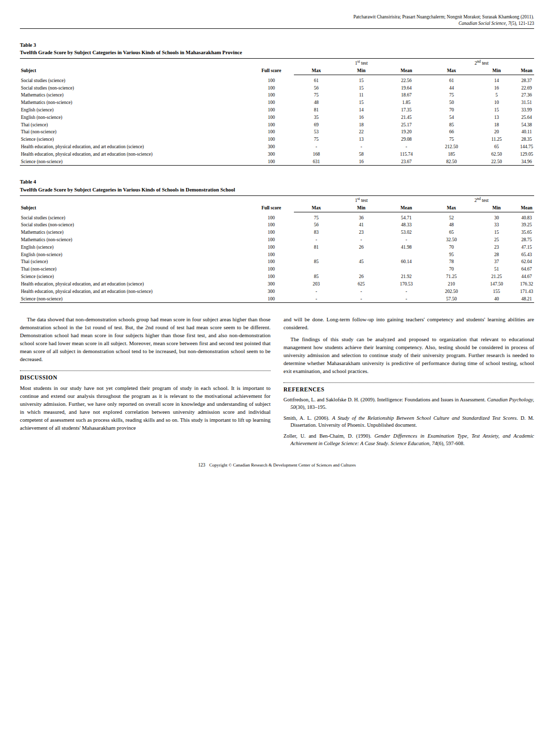Patcharawit Chansirisira; Prasart Nuangchalerm; Nongnit Morakot; Surasak Khamkong (2011).
Canadian Social Science, 7(5), 121-123
Table 3
Twelfth Grade Score by Subject Categories in Various Kinds of Schools in Mahasarakham Province
| Subject | Full score | 1 st test | 2 nd test |
| --- | --- | --- | --- |
| Max | Min | Mean | Max | Min | Mean |
| Social studies (science) | 100 | 61 | 15 | 22.56 | 61 | 14 | 28.37 |
| Social studies (non-science) | 100 | 56 | 15 | 19.64 | 44 | 16 | 22.69 |
| Mathematics (science) | 100 | 75 | 11 | 18.67 | 75 | 5 | 27.36 |
| Mathematics (non-science) | 100 | 48 | 15 | 1.85 | 50 | 10 | 31.51 |
| English (science) | 100 | 81 | 14 | 17.35 | 70 | 15 | 33.99 |
| English (non-science) | 100 | 35 | 16 | 21.45 | 54 | 13 | 25.64 |
| Thai (science) | 100 | 69 | 18 | 25.17 | 85 | 18 | 54.38 |
| Thai (non-science) | 100 | 53 | 22 | 19.20 | 66 | 20 | 40.11 |
| Science (science) | 100 | 75 | 13 | 29.08 | 75 | 11.25 | 28.35 |
| Health education, physical education, and art education (science) | 300 | - | - | - | 212.50 | 65 | 144.75 |
| Health education, physical education, and art education (non-science) | 300 | 168 | 58 | 115.74 | 185 | 62.50 | 129.05 |
| Science (non-science) | 100 | 631 | 16 | 23.67 | 82.50 | 22.50 | 34.96 |
Table 4
Twelfth Grade Score by Subject Categories in Various Kinds of Schools in Demonstration School
| Subject | Full score | 1 st test | 2 nd test |
| --- | --- | --- | --- |
| Max | Min | Mean | Max | Min | Mean |
| Social studies (science) | 100 | 75 | 36 | 54.71 | 52 | 30 | 40.83 |
| Social studies (non-science) | 100 | 56 | 41 | 48.33 | 48 | 33 | 39.25 |
| Mathematics (science) | 100 | 83 | 23 | 53.02 | 65 | 15 | 35.65 |
| Mathematics (non-science) | 100 | - | - | - | 32.50 | 25 | 28.75 |
| English (science) | 100 | 81 | 26 | 41.98 | 70 | 23 | 47.15 |
| English (non-science) | 100 | | | | 95 | 28 | 65.43 |
| Thai (science) | 100 | 85 | 45 | 60.14 | 78 | 37 | 62.04 |
| Thai (non-science) | 100 | | | | 70 | 51 | 64.67 |
| Science (science) | 100 | 85 | 26 | 21.92 | 71.25 | 21.25 | 44.67 |
| Health education, physical education, and art education (science) | 300 | 203 | 625 | 170.53 | 210 | 147.50 | 176.32 |
| Health education, physical education, and art education (non-science) | 300 | - | - | - | 202.50 | 155 | 171.43 |
| Science (non-science) | 100 | - | - | - | 57.50 | 40 | 48.21 |
The data showed that non-demonstration schools group had mean score in four subject areas higher than those demonstration school in the 1st round of test. But, the 2nd round of test had mean score seem to be different. Demonstration school had mean score in four subjects higher than those first test, and also non-demonstration school score had lower mean score in all subject. Moreover, mean score between first and second test pointed that mean score of all subject in demonstration school tend to be increased, but non-demonstration school seem to be decreased.
DISCUSSION
Most students in our study have not yet completed their program of study in each school. It is important to continue and extend our analysis throughout the program as it is relevant to the motivational achievement for university admission. Further, we have only reported on overall score in knowledge and understanding of subject in which measured, and have not explored correlation between university admission score and individual competent of assessment such as process skills, reading skills and so on. This study is important to lift up learning achievement of all students' Mahasarakham province
and will be done. Long-term follow-up into gaining teachers' competency and students' learning abilities are considered.
The findings of this study can be analyzed and proposed to organization that relevant to educational management how students achieve their learning competency. Also, testing should be considered in process of university admission and selection to continue study of their university program. Further research is needed to determine whether Mahasarakham university is predictive of performance during time of school testing, school exit examination, and school practices.
REFERENCES
Gottfredson, L. and Saklofske D. H. (2009). Intelligence: Foundations and Issues in Assessment. Canadian Psychology, 50(30), 183–195.
Smith, A. L. (2006). A Study of the Relationship Between School Culture and Standardized Test Scores. D. M. Dissertation. University of Phoenix. Unpublished document.
Zoller, U. and Ben-Chaim, D. (1990). Gender Differences in Examination Type, Test Anxiety, and Academic Achievement in College Science: A Case Study. Science Education, 74(6), 597-608.
123 Copyright © Canadian Research & Development Center of Sciences and Cultures